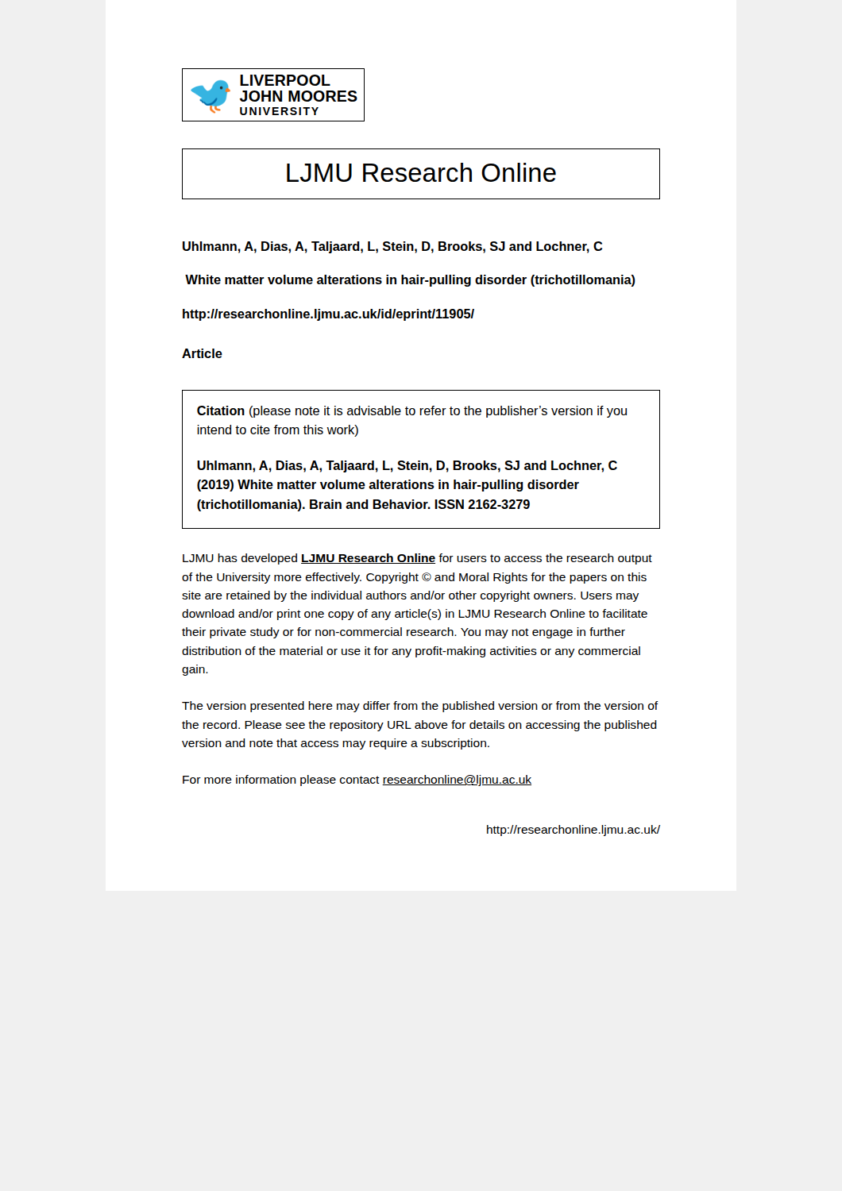🐦 LIVERPOOL
JOHN MOORES UNIVERSITY
LJMU Research Online
Uhlmann, A, Dias, A, Taljaard, L, Stein, D, Brooks, SJ and Lochner, C
White matter volume alterations in hair-pulling disorder (trichotillomania)
http://researchonline.ljmu.ac.uk/id/eprint/11905/
Article
Citation (please note it is advisable to refer to the publisher’s version if you intend to cite from this work)
Uhlmann, A, Dias, A, Taljaard, L, Stein, D, Brooks, SJ and Lochner, C (2019) White matter volume alterations in hair-pulling disorder (trichotillomania). Brain and Behavior. ISSN 2162-3279
LJMU has developed LJMU Research Online for users to access the research output of the University more effectively. Copyright © and Moral Rights for the papers on this site are retained by the individual authors and/or other copyright owners. Users may download and/or print one copy of any article(s) in LJMU Research Online to facilitate their private study or for non-commercial research. You may not engage in further distribution of the material or use it for any profit-making activities or any commercial gain.
The version presented here may differ from the published version or from the version of the record. Please see the repository URL above for details on accessing the published version and note that access may require a subscription.
For more information please contact researchonline@ljmu.ac.uk
http://researchonline.ljmu.ac.uk/